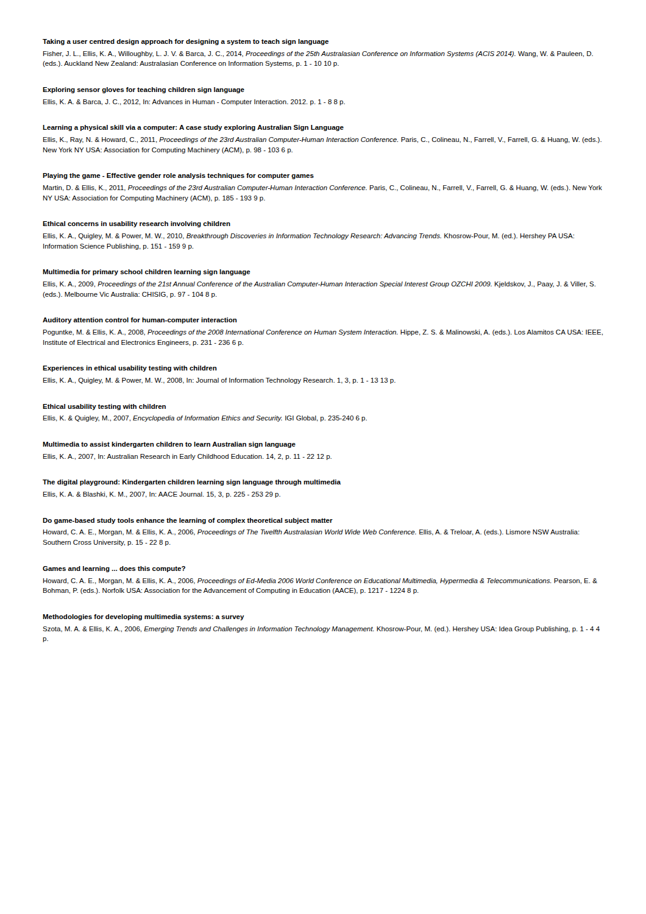Taking a user centred design approach for designing a system to teach sign language
Fisher, J. L., Ellis, K. A., Willoughby, L. J. V. & Barca, J. C., 2014, Proceedings of the 25th Australasian Conference on Information Systems (ACIS 2014). Wang, W. & Pauleen, D. (eds.). Auckland New Zealand: Australasian Conference on Information Systems, p. 1 - 10 10 p.
Exploring sensor gloves for teaching children sign language
Ellis, K. A. & Barca, J. C., 2012, In: Advances in Human - Computer Interaction. 2012. p. 1 - 8 8 p.
Learning a physical skill via a computer: A case study exploring Australian Sign Language
Ellis, K., Ray, N. & Howard, C., 2011, Proceedings of the 23rd Australian Computer-Human Interaction Conference. Paris, C., Colineau, N., Farrell, V., Farrell, G. & Huang, W. (eds.). New York NY USA: Association for Computing Machinery (ACM), p. 98 - 103 6 p.
Playing the game - Effective gender role analysis techniques for computer games
Martin, D. & Ellis, K., 2011, Proceedings of the 23rd Australian Computer-Human Interaction Conference. Paris, C., Colineau, N., Farrell, V., Farrell, G. & Huang, W. (eds.). New York NY USA: Association for Computing Machinery (ACM), p. 185 - 193 9 p.
Ethical concerns in usability research involving children
Ellis, K. A., Quigley, M. & Power, M. W., 2010, Breakthrough Discoveries in Information Technology Research: Advancing Trends. Khosrow-Pour, M. (ed.). Hershey PA USA: Information Science Publishing, p. 151 - 159 9 p.
Multimedia for primary school children learning sign language
Ellis, K. A., 2009, Proceedings of the 21st Annual Conference of the Australian Computer-Human Interaction Special Interest Group OZCHI 2009. Kjeldskov, J., Paay, J. & Viller, S. (eds.). Melbourne Vic Australia: CHISIG, p. 97 - 104 8 p.
Auditory attention control for human-computer interaction
Poguntke, M. & Ellis, K. A., 2008, Proceedings of the 2008 International Conference on Human System Interaction. Hippe, Z. S. & Malinowski, A. (eds.). Los Alamitos CA USA: IEEE, Institute of Electrical and Electronics Engineers, p. 231 - 236 6 p.
Experiences in ethical usability testing with children
Ellis, K. A., Quigley, M. & Power, M. W., 2008, In: Journal of Information Technology Research. 1, 3, p. 1 - 13 13 p.
Ethical usability testing with children
Ellis, K. & Quigley, M., 2007, Encyclopedia of Information Ethics and Security. IGI Global, p. 235-240 6 p.
Multimedia to assist kindergarten children to learn Australian sign language
Ellis, K. A., 2007, In: Australian Research in Early Childhood Education. 14, 2, p. 11 - 22 12 p.
The digital playground: Kindergarten children learning sign language through multimedia
Ellis, K. A. & Blashki, K. M., 2007, In: AACE Journal. 15, 3, p. 225 - 253 29 p.
Do game-based study tools enhance the learning of complex theoretical subject matter
Howard, C. A. E., Morgan, M. & Ellis, K. A., 2006, Proceedings of The Twelfth Australasian World Wide Web Conference. Ellis, A. & Treloar, A. (eds.). Lismore NSW Australia: Southern Cross University, p. 15 - 22 8 p.
Games and learning ... does this compute?
Howard, C. A. E., Morgan, M. & Ellis, K. A., 2006, Proceedings of Ed-Media 2006 World Conference on Educational Multimedia, Hypermedia & Telecommunications. Pearson, E. & Bohman, P. (eds.). Norfolk USA: Association for the Advancement of Computing in Education (AACE), p. 1217 - 1224 8 p.
Methodologies for developing multimedia systems: a survey
Szota, M. A. & Ellis, K. A., 2006, Emerging Trends and Challenges in Information Technology Management. Khosrow-Pour, M. (ed.). Hershey USA: Idea Group Publishing, p. 1 - 4 4 p.